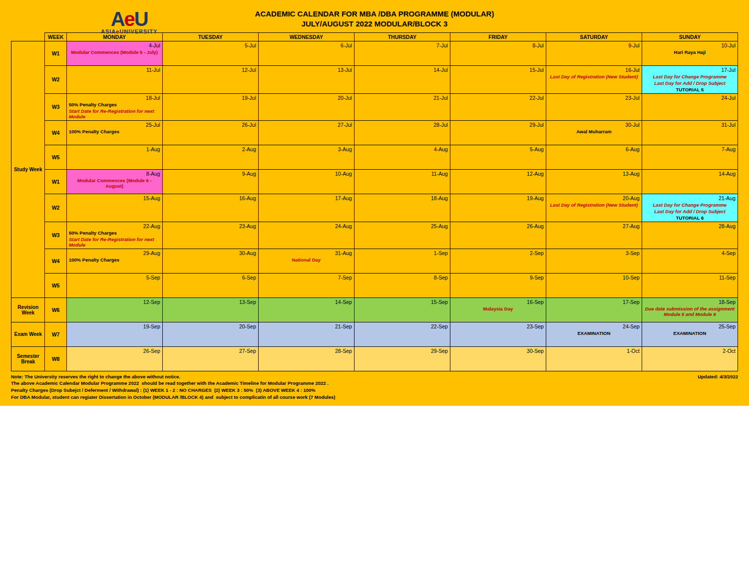Ae U
ASIAe UNIVERSITY
ACADEMIC CALENDAR FOR MBA /DBA PROGRAMME (MODULAR)
JULY/AUGUST 2022 MODULAR/BLOCK 3
| | WEEK | MONDAY | TUESDAY | WEDNESDAY | THURSDAY | FRIDAY | SATURDAY | SUNDAY |
| --- | --- | --- | --- | --- | --- | --- | --- | --- |
| Study Week | W1 | 4-Jul Modular Commences (Module 5 - July) | 5-Jul | 6-Jul | 7-Jul | 8-Jul | 9-Jul | 10-Jul Hari Raya Haji |
| W2 | 11-Jul | 12-Jul | 13-Jul | 14-Jul | 15-Jul | 16-Jul Last Day of Registration (New Student) | 17-Jul Last Day for Change Programme Last Day for Add / Drop Subject TUTORIAL 5 |
| W3 | 18-Jul 50% Penalty Charges Start Date for Re-Registration for next Module | 19-Jul | 20-Jul | 21-Jul | 22-Jul | 23-Jul | 24-Jul |
| W4 | 25-Jul 100% Penalty Charges | 26-Jul | 27-Jul | 28-Jul | 29-Jul | 30-Jul Awal Muharram | 31-Jul |
| W5 | 1-Aug | 2-Aug | 3-Aug | 4-Aug | 5-Aug | 6-Aug | 7-Aug |
| W1 | 8-Aug Modular Commences (Module 6 - August) | 9-Aug | 10-Aug | 11-Aug | 12-Aug | 13-Aug | 14-Aug |
| W2 | 15-Aug | 16-Aug | 17-Aug | 18-Aug | 19-Aug | 20-Aug Last Day of Registration (New Student) | 21-Aug Last Day for Change Programme Last Day for Add / Drop Subject TUTORIAL 6 |
| W3 | 22-Aug 50% Penalty Charges Start Date for Re-Registration for next Module | 23-Aug | 24-Aug | 25-Aug | 26-Aug | 27-Aug | 28-Aug |
| W4 | 29-Aug 100% Penalty Charges | 30-Aug | 31-Aug National Day | 1-Sep | 2-Sep | 3-Sep | 4-Sep |
| W5 | 5-Sep | 6-Sep | 7-Sep | 8-Sep | 9-Sep | 10-Sep | 11-Sep |
| Revision Week | W6 | 12-Sep | 13-Sep | 14-Sep | 15-Sep | 16-Sep Malaysia Day | 17-Sep | 18-Sep Due date submission of the assignment Module 5 and Module 6 |
| Exam Week | W7 | 19-Sep | 20-Sep | 21-Sep | 22-Sep | 23-Sep | 24-Sep EXAMINATION | 25-Sep EXAMINATION |
| Semester Break | W8 | 26-Sep | 27-Sep | 28-Sep | 29-Sep | 30-Sep | 1-Oct | 2-Oct |
Updated: 4/3/2022 Note: The University reserves the right to change the above without notice.
The above Academic Calendar Modular Programme 2022 should be read together with the Academic Timeline for Modular Programme 2022 .
Penalty Charges (Drop Subejct / Deferment / Withdrawal) : (1) WEEK 1 - 2 : NO CHARGES (2) WEEK 3 : 50% (3) ABOVE WEEK 4 : 100%
For DBA Modular, student can regiater Dissertation in October (MODULAR /BLOCK 4) and subject to complicatin of all course work (7 Modules)